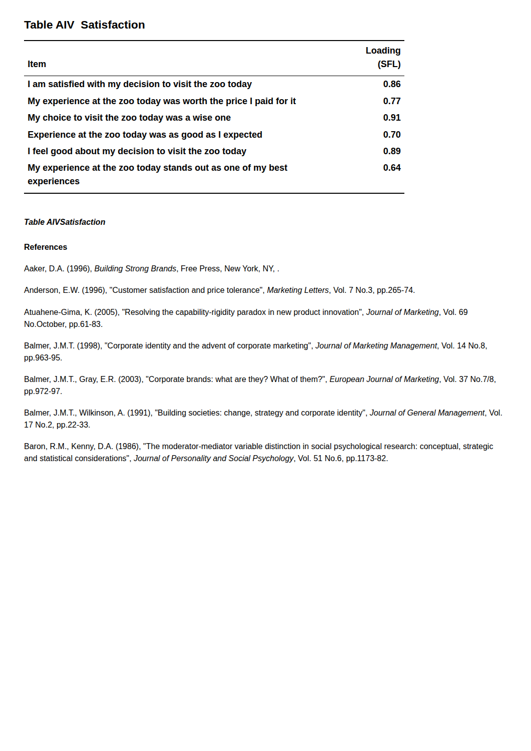Table AIV Satisfaction
| Item | Loading (SFL) |
| --- | --- |
| I am satisfied with my decision to visit the zoo today | 0.86 |
| My experience at the zoo today was worth the price I paid for it | 0.77 |
| My choice to visit the zoo today was a wise one | 0.91 |
| Experience at the zoo today was as good as I expected | 0.70 |
| I feel good about my decision to visit the zoo today | 0.89 |
| My experience at the zoo today stands out as one of my best experiences | 0.64 |
Table AIVSatisfaction
References
Aaker, D.A. (1996), Building Strong Brands, Free Press, New York, NY, .
Anderson, E.W. (1996), "Customer satisfaction and price tolerance", Marketing Letters, Vol. 7 No.3, pp.265-74.
Atuahene-Gima, K. (2005), "Resolving the capability-rigidity paradox in new product innovation", Journal of Marketing, Vol. 69 No.October, pp.61-83.
Balmer, J.M.T. (1998), "Corporate identity and the advent of corporate marketing", Journal of Marketing Management, Vol. 14 No.8, pp.963-95.
Balmer, J.M.T., Gray, E.R. (2003), "Corporate brands: what are they? What of them?", European Journal of Marketing, Vol. 37 No.7/8, pp.972-97.
Balmer, J.M.T., Wilkinson, A. (1991), "Building societies: change, strategy and corporate identity", Journal of General Management, Vol. 17 No.2, pp.22-33.
Baron, R.M., Kenny, D.A. (1986), "The moderator-mediator variable distinction in social psychological research: conceptual, strategic and statistical considerations", Journal of Personality and Social Psychology, Vol. 51 No.6, pp.1173-82.